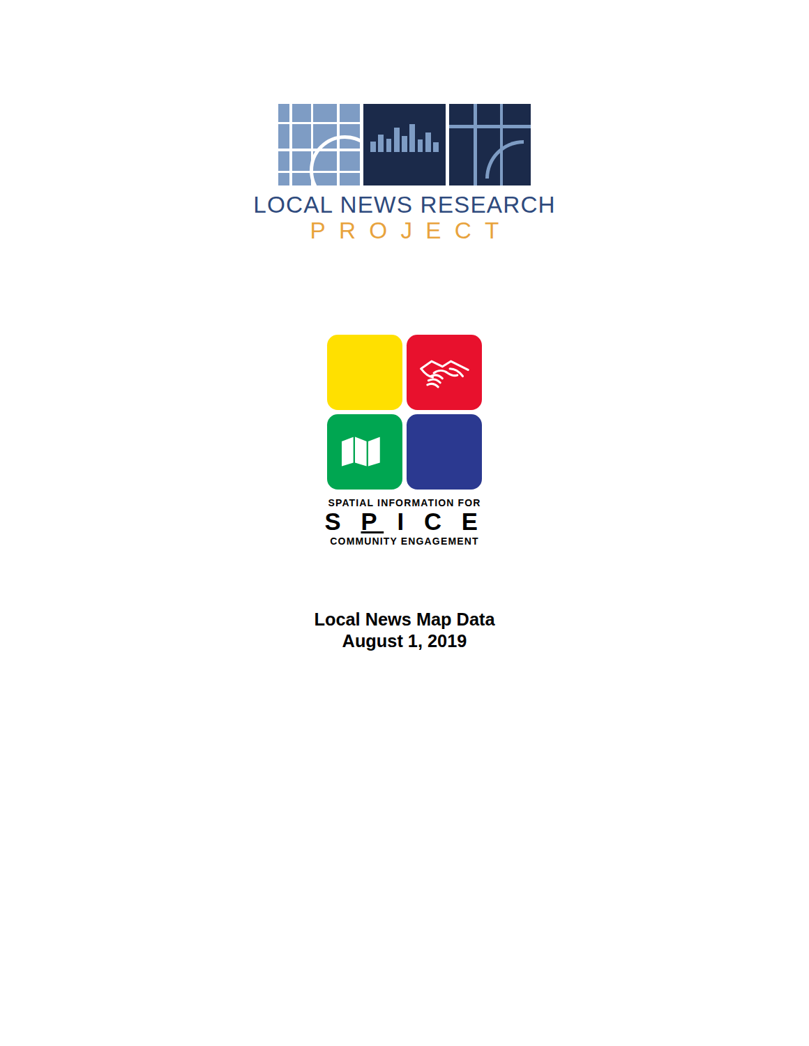LOCAL NEWS RESEARCH
PROJECT
SPATIAL INFORMATION FOR
S P I C E
COMMUNITY ENGAGEMENT
Local News Map Data
August 1, 2019